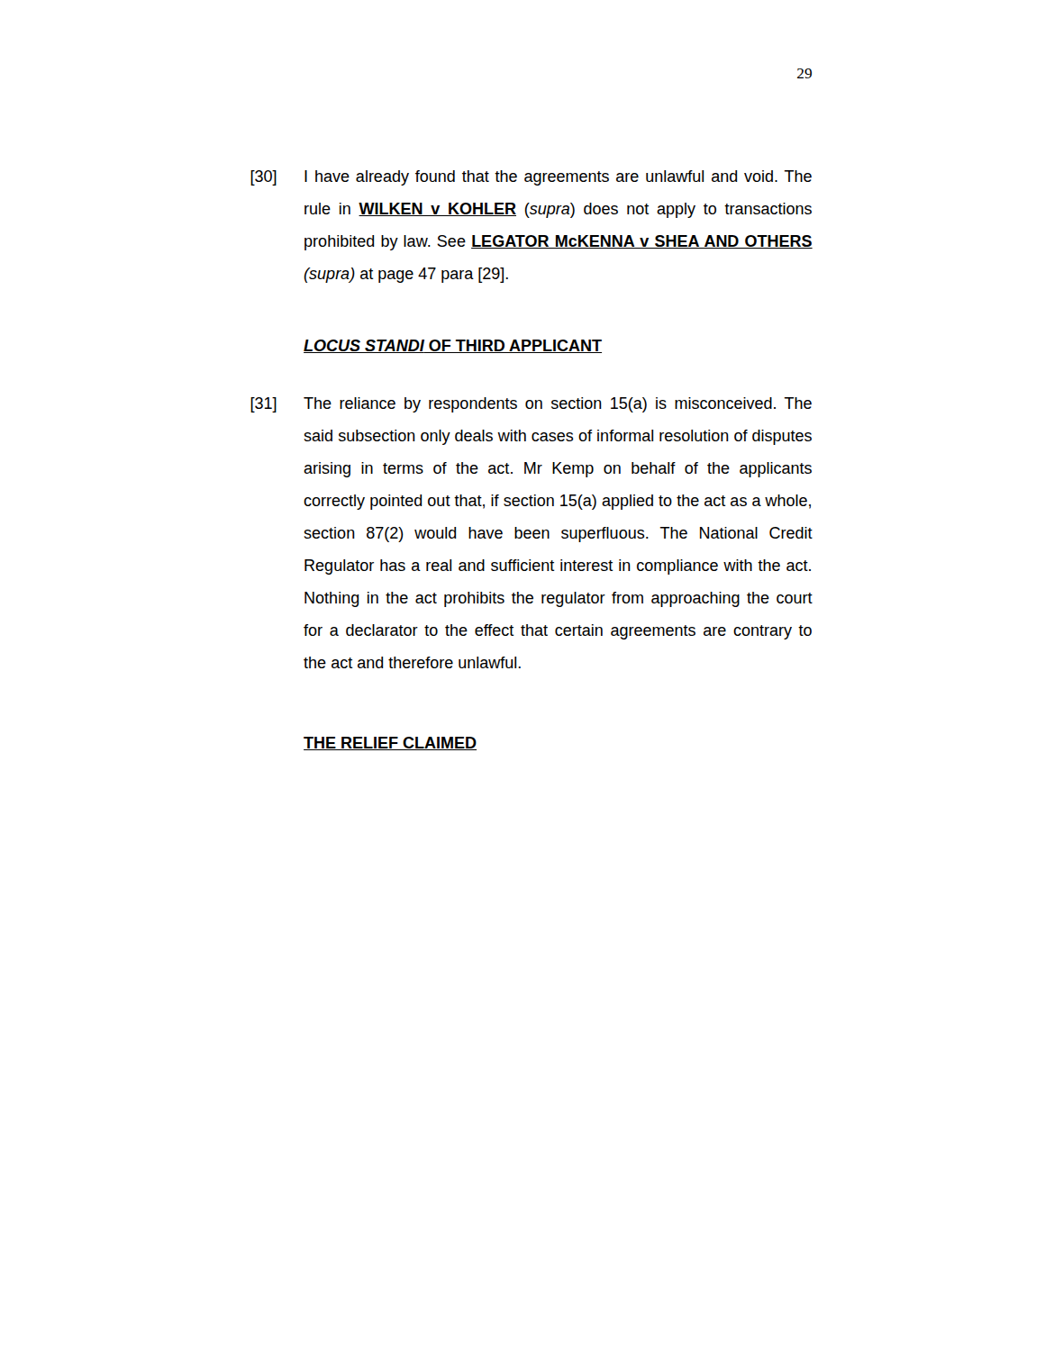29
[30]
I have already found that the agreements are unlawful and void. The rule in WILKEN v KOHLER (supra) does not apply to transactions prohibited by law. See LEGATOR McKENNA v SHEA AND OTHERS (supra) at page 47 para [29].
LOCUS STANDI OF THIRD APPLICANT
[31]
The reliance by respondents on section 15(a) is misconceived. The said subsection only deals with cases of informal resolution of disputes arising in terms of the act. Mr Kemp on behalf of the applicants correctly pointed out that, if section 15(a) applied to the act as a whole, section 87(2) would have been superfluous. The National Credit Regulator has a real and sufficient interest in compliance with the act. Nothing in the act prohibits the regulator from approaching the court for a declarator to the effect that certain agreements are contrary to the act and therefore unlawful.
THE RELIEF CLAIMED